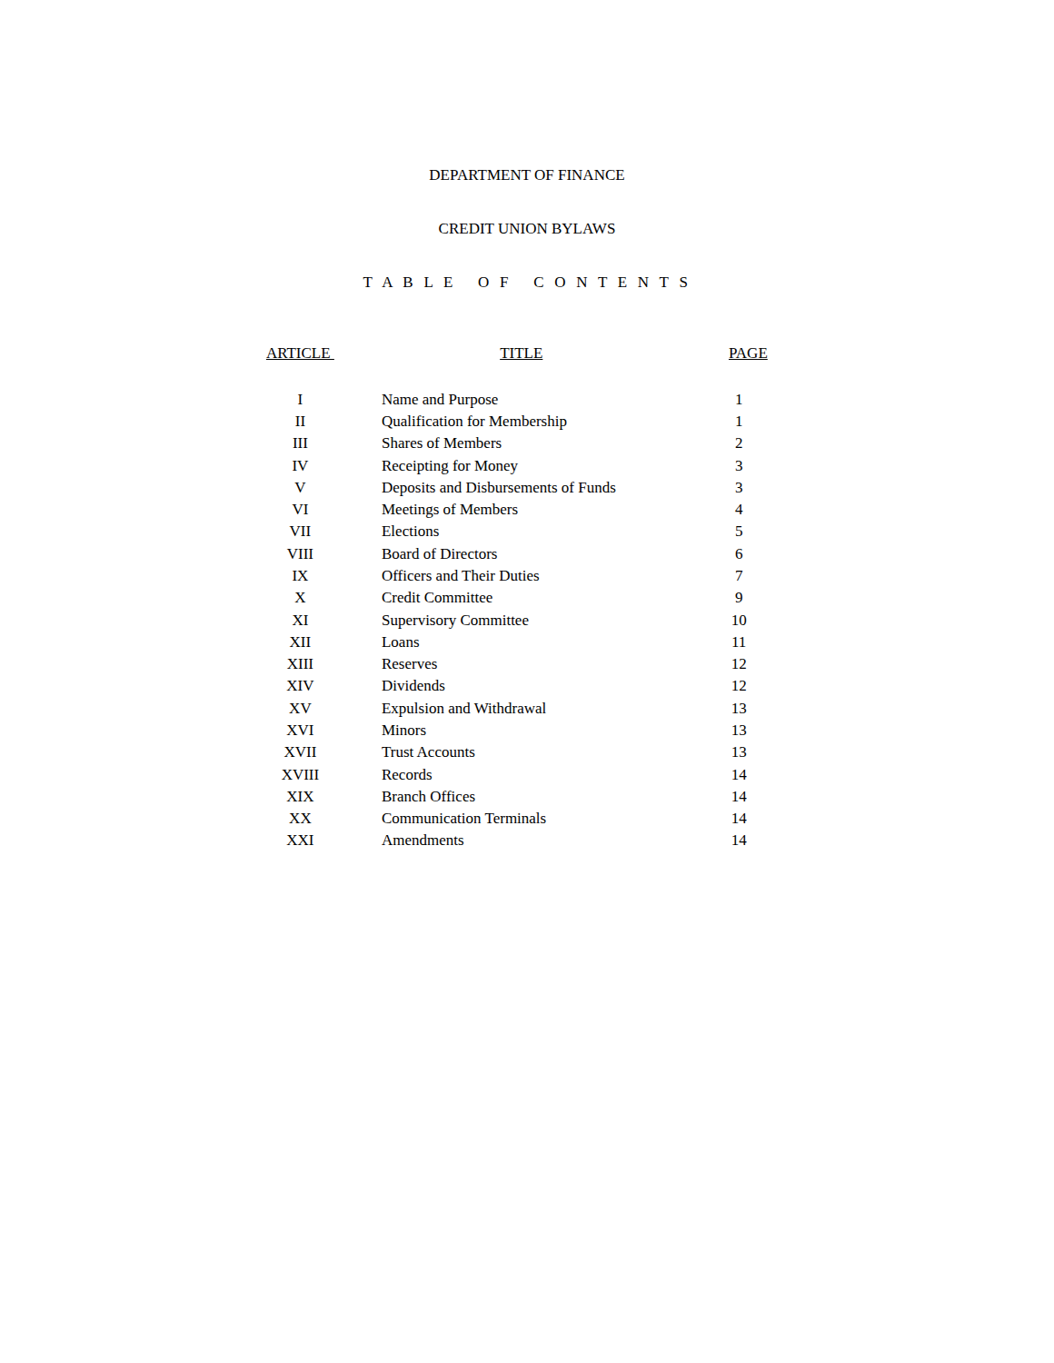DEPARTMENT OF FINANCE
CREDIT UNION BYLAWS
T A B L E O F C O N T E N T S
| ARTICLE | TITLE | PAGE |
| --- | --- | --- |
| I | Name and Purpose | 1 |
| II | Qualification for Membership | 1 |
| III | Shares of Members | 2 |
| IV | Receipting for Money | 3 |
| V | Deposits and Disbursements of Funds | 3 |
| VI | Meetings of Members | 4 |
| VII | Elections | 5 |
| VIII | Board of Directors | 6 |
| IX | Officers and Their Duties | 7 |
| X | Credit Committee | 9 |
| XI | Supervisory Committee | 10 |
| XII | Loans | 11 |
| XIII | Reserves | 12 |
| XIV | Dividends | 12 |
| XV | Expulsion and Withdrawal | 13 |
| XVI | Minors | 13 |
| XVII | Trust Accounts | 13 |
| XVIII | Records | 14 |
| XIX | Branch Offices | 14 |
| XX | Communication Terminals | 14 |
| XXI | Amendments | 14 |